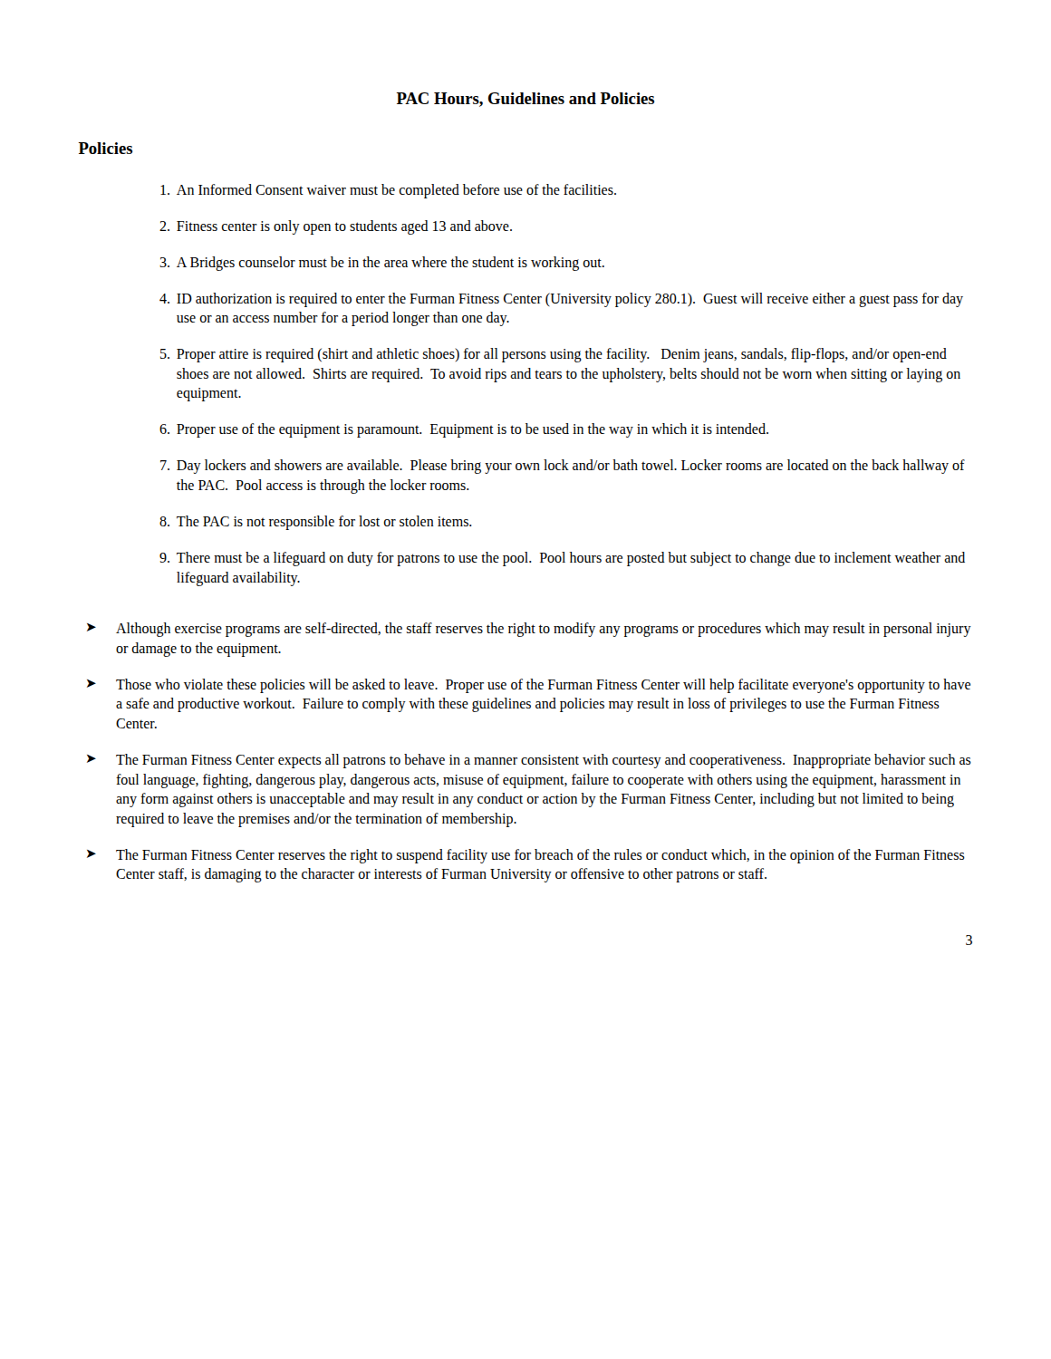PAC Hours, Guidelines and Policies
Policies
An Informed Consent waiver must be completed before use of the facilities.
Fitness center is only open to students aged 13 and above.
A Bridges counselor must be in the area where the student is working out.
ID authorization is required to enter the Furman Fitness Center (University policy 280.1). Guest will receive either a guest pass for day use or an access number for a period longer than one day.
Proper attire is required (shirt and athletic shoes) for all persons using the facility. Denim jeans, sandals, flip-flops, and/or open-end shoes are not allowed. Shirts are required. To avoid rips and tears to the upholstery, belts should not be worn when sitting or laying on equipment.
Proper use of the equipment is paramount. Equipment is to be used in the way in which it is intended.
Day lockers and showers are available. Please bring your own lock and/or bath towel. Locker rooms are located on the back hallway of the PAC. Pool access is through the locker rooms.
The PAC is not responsible for lost or stolen items.
There must be a lifeguard on duty for patrons to use the pool. Pool hours are posted but subject to change due to inclement weather and lifeguard availability.
Although exercise programs are self-directed, the staff reserves the right to modify any programs or procedures which may result in personal injury or damage to the equipment.
Those who violate these policies will be asked to leave. Proper use of the Furman Fitness Center will help facilitate everyone's opportunity to have a safe and productive workout. Failure to comply with these guidelines and policies may result in loss of privileges to use the Furman Fitness Center.
The Furman Fitness Center expects all patrons to behave in a manner consistent with courtesy and cooperativeness. Inappropriate behavior such as foul language, fighting, dangerous play, dangerous acts, misuse of equipment, failure to cooperate with others using the equipment, harassment in any form against others is unacceptable and may result in any conduct or action by the Furman Fitness Center, including but not limited to being required to leave the premises and/or the termination of membership.
The Furman Fitness Center reserves the right to suspend facility use for breach of the rules or conduct which, in the opinion of the Furman Fitness Center staff, is damaging to the character or interests of Furman University or offensive to other patrons or staff.
3